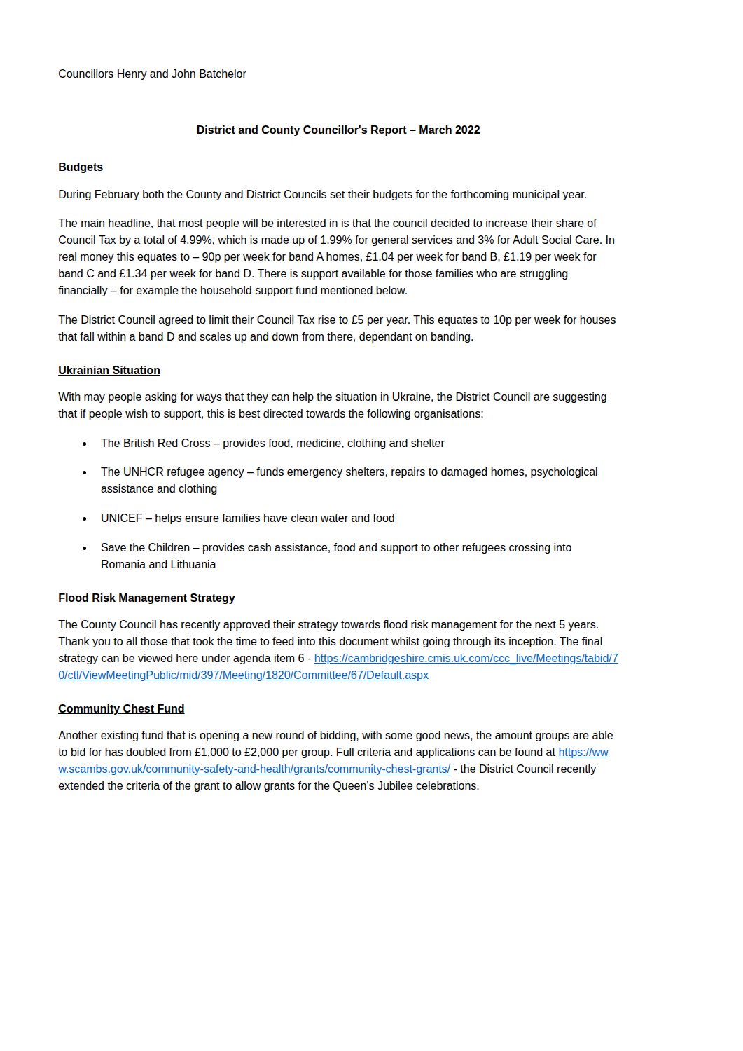Councillors Henry and John Batchelor
District and County Councillor's Report – March 2022
Budgets
During February both the County and District Councils set their budgets for the forthcoming municipal year.
The main headline, that most people will be interested in is that the council decided to increase their share of Council Tax by a total of 4.99%, which is made up of 1.99% for general services and 3% for Adult Social Care. In real money this equates to – 90p per week for band A homes, £1.04 per week for band B, £1.19 per week for band C and £1.34 per week for band D. There is support available for those families who are struggling financially – for example the household support fund mentioned below.
The District Council agreed to limit their Council Tax rise to £5 per year. This equates to 10p per week for houses that fall within a band D and scales up and down from there, dependant on banding.
Ukrainian Situation
With may people asking for ways that they can help the situation in Ukraine, the District Council are suggesting that if people wish to support, this is best directed towards the following organisations:
The British Red Cross – provides food, medicine, clothing and shelter
The UNHCR refugee agency – funds emergency shelters, repairs to damaged homes, psychological assistance and clothing
UNICEF – helps ensure families have clean water and food
Save the Children – provides cash assistance, food and support to other refugees crossing into Romania and Lithuania
Flood Risk Management Strategy
The County Council has recently approved their strategy towards flood risk management for the next 5 years. Thank you to all those that took the time to feed into this document whilst going through its inception. The final strategy can be viewed here under agenda item 6 - https://cambridgeshire.cmis.uk.com/ccc_live/Meetings/tabid/70/ctl/ViewMeetingPublic/mid/397/Meeting/1820/Committee/67/Default.aspx
Community Chest Fund
Another existing fund that is opening a new round of bidding, with some good news, the amount groups are able to bid for has doubled from £1,000 to £2,000 per group. Full criteria and applications can be found at https://www.scambs.gov.uk/community-safety-and-health/grants/community-chest-grants/ - the District Council recently extended the criteria of the grant to allow grants for the Queen's Jubilee celebrations.